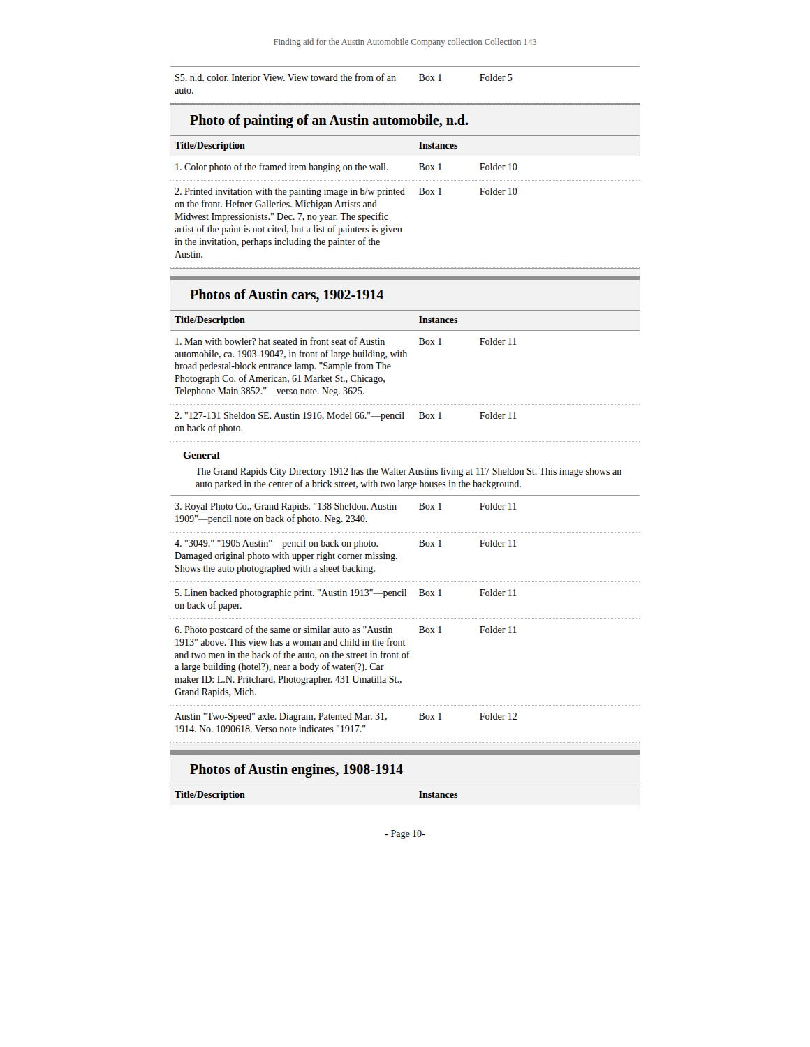Finding aid for the Austin Automobile Company collection Collection 143
| S5. n.d. color. Interior View. View toward the from of an auto. | Box 1 | Folder 5 | |
Photo of painting of an Austin automobile, n.d.
| Title/Description | Instances |
| 1. Color photo of the framed item hanging on the wall. | Box 1 | Folder 10 | |
| 2. Printed invitation with the painting image in b/w printed on the front. Hefner Galleries. Michigan Artists and Midwest Impressionists." Dec. 7, no year. The specific artist of the paint is not cited, but a list of painters is given in the invitation, perhaps including the painter of the Austin. | Box 1 | Folder 10 | |
Photos of Austin cars, 1902-1914
| Title/Description | Instances |
| 1. Man with bowler? hat seated in front seat of Austin automobile, ca. 1903-1904?, in front of large building, with broad pedestal-block entrance lamp. "Sample from The Photograph Co. of American, 61 Market St., Chicago, Telephone Main 3852."—verso note. Neg. 3625. | Box 1 | Folder 11 | |
| 2. "127-131 Sheldon SE. Austin 1916, Model 66."—pencil on back of photo. | Box 1 | Folder 11 | |
General
The Grand Rapids City Directory 1912 has the Walter Austins living at 117 Sheldon St. This image shows an auto parked in the center of a brick street, with two large houses in the background.
| 3. Royal Photo Co., Grand Rapids. "138 Sheldon. Austin 1909"—pencil note on back of photo. Neg. 2340. | Box 1 | Folder 11 | |
| 4. "3049." "1905 Austin"—pencil on back on photo. Damaged original photo with upper right corner missing. Shows the auto photographed with a sheet backing. | Box 1 | Folder 11 | |
| 5. Linen backed photographic print. "Austin 1913"—pencil on back of paper. | Box 1 | Folder 11 | |
| 6. Photo postcard of the same or similar auto as "Austin 1913" above. This view has a woman and child in the front and two men in the back of the auto, on the street in front of a large building (hotel?), near a body of water(?). Car maker ID: L.N. Pritchard, Photographer. 431 Umatilla St., Grand Rapids, Mich. | Box 1 | Folder 11 | |
| Austin "Two-Speed" axle. Diagram, Patented Mar. 31, 1914. No. 1090618. Verso note indicates "1917." | Box 1 | Folder 12 | |
Photos of Austin engines, 1908-1914
| Title/Description | Instances |
- Page 10-